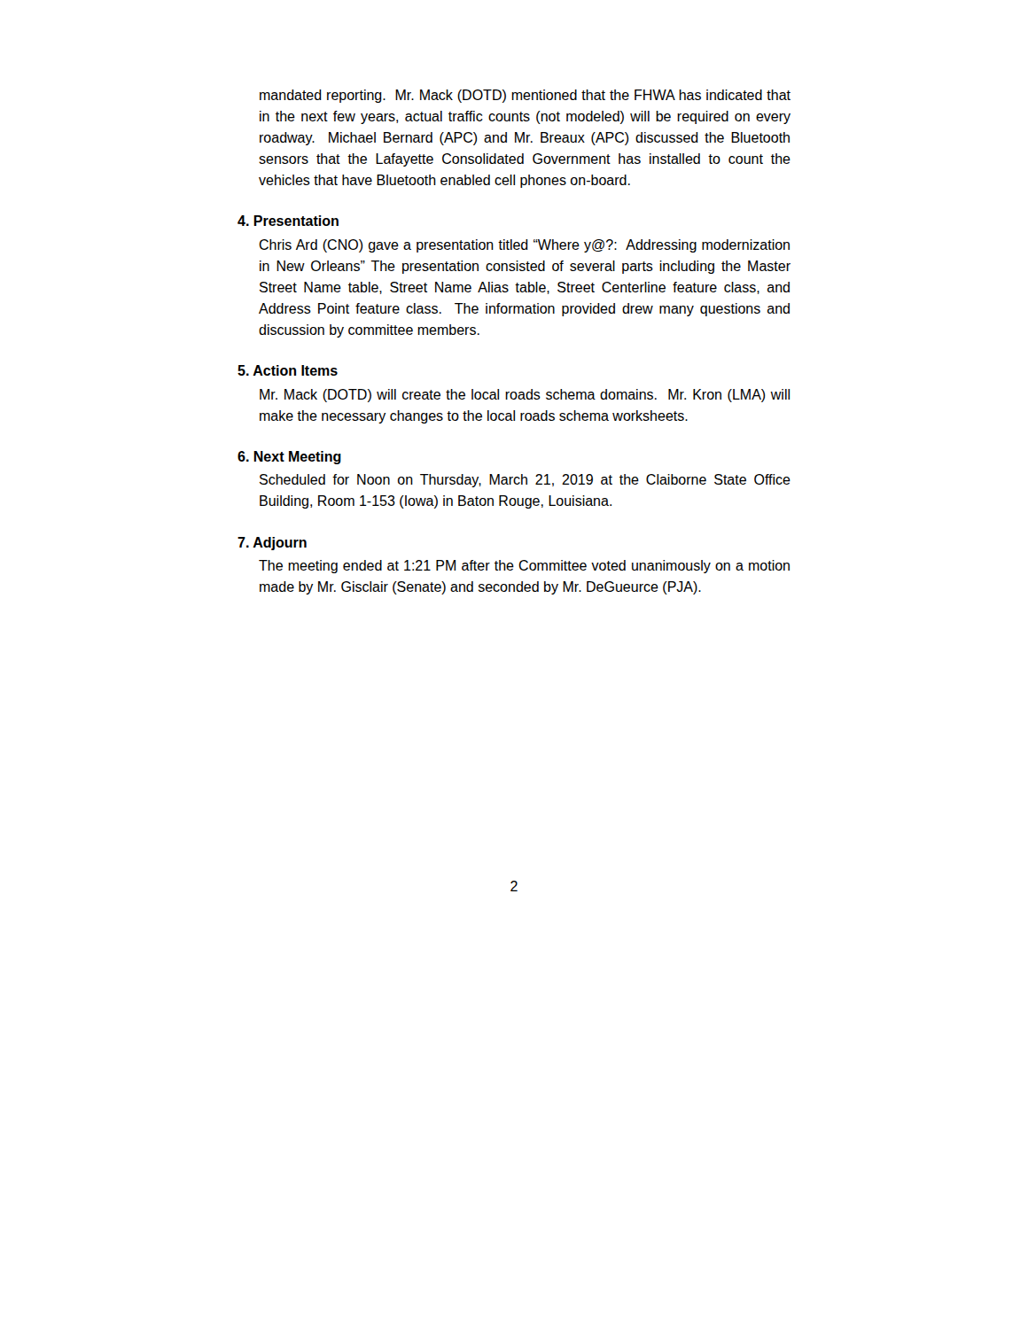mandated reporting. Mr. Mack (DOTD) mentioned that the FHWA has indicated that in the next few years, actual traffic counts (not modeled) will be required on every roadway. Michael Bernard (APC) and Mr. Breaux (APC) discussed the Bluetooth sensors that the Lafayette Consolidated Government has installed to count the vehicles that have Bluetooth enabled cell phones on-board.
4. Presentation
Chris Ard (CNO) gave a presentation titled “Where y@?: Addressing modernization in New Orleans” The presentation consisted of several parts including the Master Street Name table, Street Name Alias table, Street Centerline feature class, and Address Point feature class. The information provided drew many questions and discussion by committee members.
5. Action Items
Mr. Mack (DOTD) will create the local roads schema domains. Mr. Kron (LMA) will make the necessary changes to the local roads schema worksheets.
6. Next Meeting
Scheduled for Noon on Thursday, March 21, 2019 at the Claiborne State Office Building, Room 1-153 (Iowa) in Baton Rouge, Louisiana.
7. Adjourn
The meeting ended at 1:21 PM after the Committee voted unanimously on a motion made by Mr. Gisclair (Senate) and seconded by Mr. DeGueurce (PJA).
2